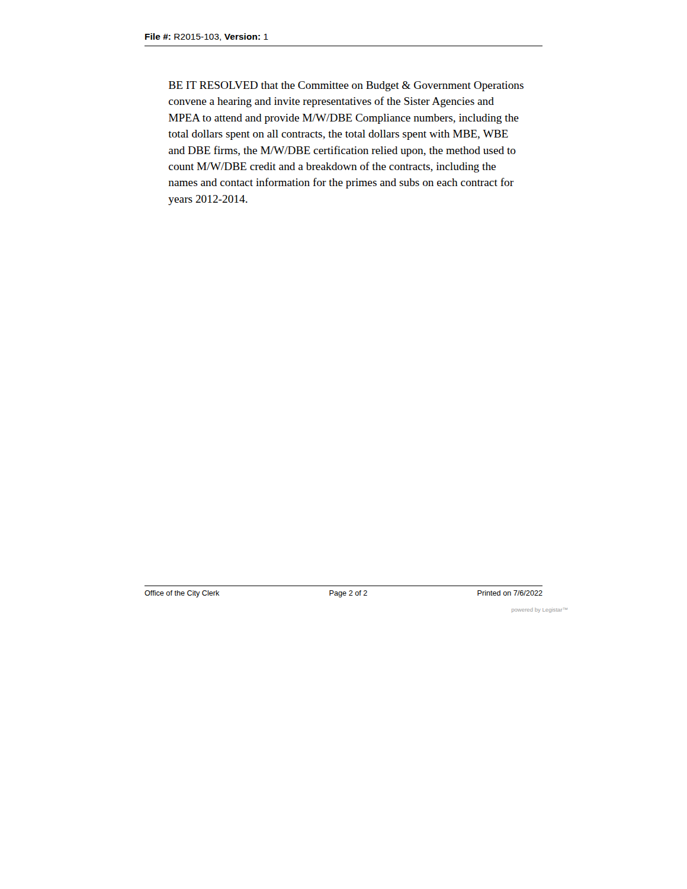File #: R2015-103, Version: 1
BE IT RESOLVED that the Committee on Budget & Government Operations convene a hearing and invite representatives of the Sister Agencies and MPEA to attend and provide M/W/DBE Compliance numbers, including the total dollars spent on all contracts, the total dollars spent with MBE, WBE and DBE firms, the M/W/DBE certification relied upon, the method used to count M/W/DBE credit and a breakdown of the contracts, including the names and contact information for the primes and subs on each contract for years 2012-2014.
Office of the City Clerk Page 2 of 2 Printed on 7/6/2022
powered by Legistar™